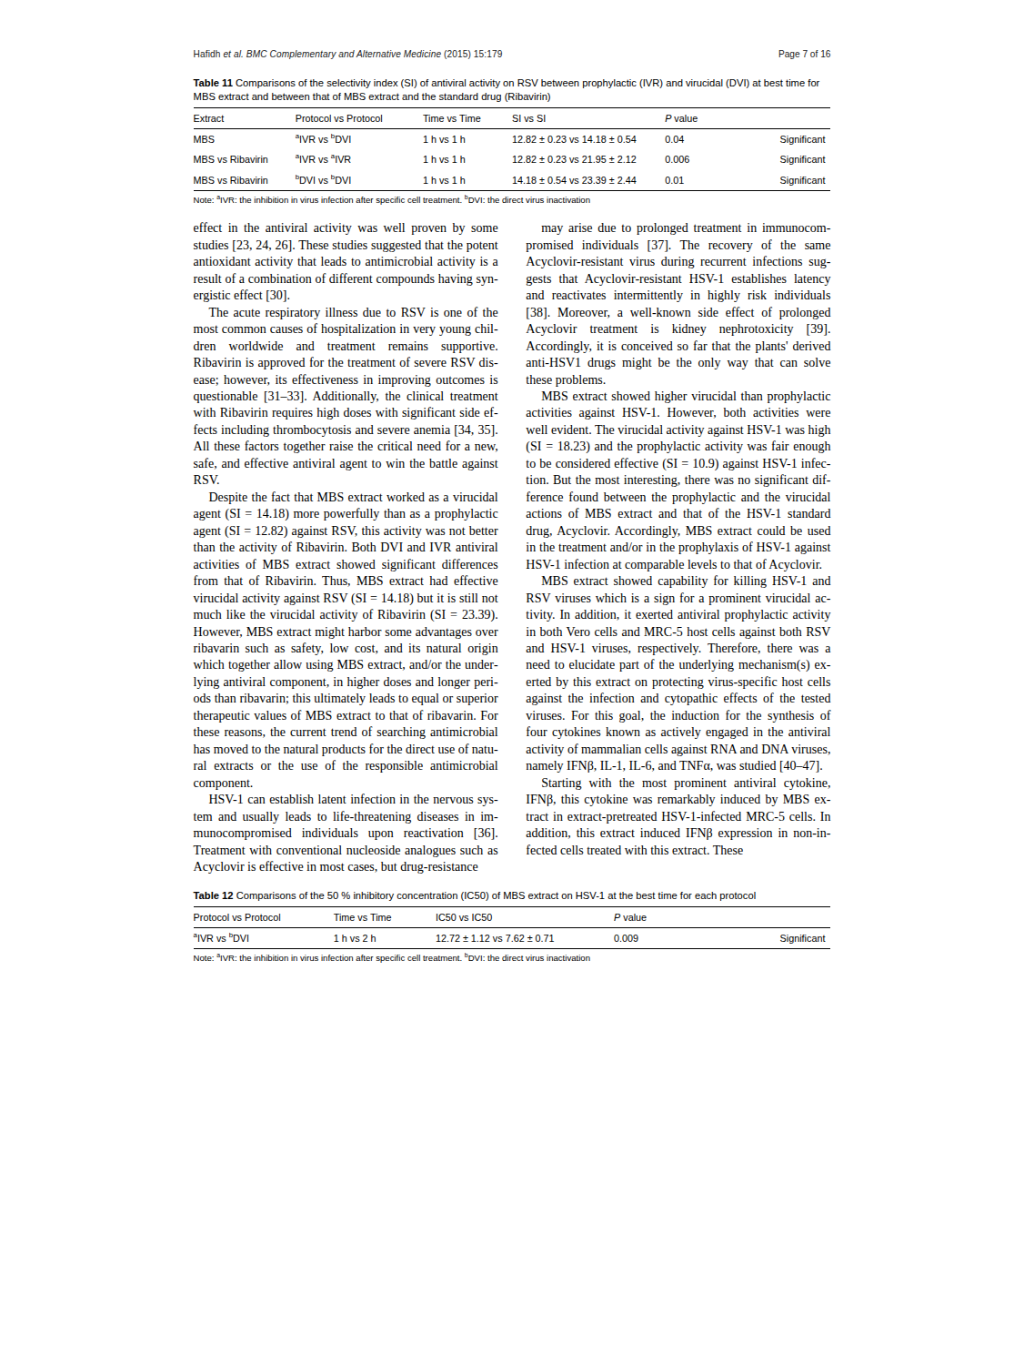Hafidh et al. BMC Complementary and Alternative Medicine (2015) 15:179
Page 7 of 16
Table 11 Comparisons of the selectivity index (SI) of antiviral activity on RSV between prophylactic (IVR) and virucidal (DVI) at best time for MBS extract and between that of MBS extract and the standard drug (Ribavirin)
| Extract | Protocol vs Protocol | Time vs Time | SI vs SI | P value | |
| --- | --- | --- | --- | --- | --- |
| MBS | a IVR vs b DVI | 1 h vs 1 h | 12.82 ± 0.23 vs 14.18 ± 0.54 | 0.04 | Significant |
| MBS vs Ribavirin | a IVR vs a IVR | 1 h vs 1 h | 12.82 ± 0.23 vs 21.95 ± 2.12 | 0.006 | Significant |
| MBS vs Ribavirin | b DVI vs b DVI | 1 h vs 1 h | 14.18 ± 0.54 vs 23.39 ± 2.44 | 0.01 | Significant |
Note: aIVR: the inhibition in virus infection after specific cell treatment. bDVI: the direct virus inactivation
effect in the antiviral activity was well proven by some studies [23, 24, 26]. These studies suggested that the potent antioxidant activity that leads to antimicrobial activity is a result of a combination of different compounds having synergistic effect [30].
The acute respiratory illness due to RSV is one of the most common causes of hospitalization in very young children worldwide and treatment remains supportive. Ribavirin is approved for the treatment of severe RSV disease; however, its effectiveness in improving outcomes is questionable [31–33]. Additionally, the clinical treatment with Ribavirin requires high doses with significant side effects including thrombocytosis and severe anemia [34, 35]. All these factors together raise the critical need for a new, safe, and effective antiviral agent to win the battle against RSV.
Despite the fact that MBS extract worked as a virucidal agent (SI = 14.18) more powerfully than as a prophylactic agent (SI = 12.82) against RSV, this activity was not better than the activity of Ribavirin. Both DVI and IVR antiviral activities of MBS extract showed significant differences from that of Ribavirin. Thus, MBS extract had effective virucidal activity against RSV (SI = 14.18) but it is still not much like the virucidal activity of Ribavirin (SI = 23.39). However, MBS extract might harbor some advantages over ribavarin such as safety, low cost, and its natural origin which together allow using MBS extract, and/or the underlying antiviral component, in higher doses and longer periods than ribavarin; this ultimately leads to equal or superior therapeutic values of MBS extract to that of ribavarin. For these reasons, the current trend of searching antimicrobial has moved to the natural products for the direct use of natural extracts or the use of the responsible antimicrobial component.
HSV-1 can establish latent infection in the nervous system and usually leads to life-threatening diseases in immunocompromised individuals upon reactivation [36]. Treatment with conventional nucleoside analogues such as Acyclovir is effective in most cases, but drug-resistance
may arise due to prolonged treatment in immunocompromised individuals [37]. The recovery of the same Acyclovir-resistant virus during recurrent infections suggests that Acyclovir-resistant HSV-1 establishes latency and reactivates intermittently in highly risk individuals [38]. Moreover, a well-known side effect of prolonged Acyclovir treatment is kidney nephrotoxicity [39]. Accordingly, it is conceived so far that the plants' derived anti-HSV1 drugs might be the only way that can solve these problems.
MBS extract showed higher virucidal than prophylactic activities against HSV-1. However, both activities were well evident. The virucidal activity against HSV-1 was high (SI = 18.23) and the prophylactic activity was fair enough to be considered effective (SI = 10.9) against HSV-1 infection. But the most interesting, there was no significant difference found between the prophylactic and the virucidal actions of MBS extract and that of the HSV-1 standard drug, Acyclovir. Accordingly, MBS extract could be used in the treatment and/or in the prophylaxis of HSV-1 against HSV-1 infection at comparable levels to that of Acyclovir.
MBS extract showed capability for killing HSV-1 and RSV viruses which is a sign for a prominent virucidal activity. In addition, it exerted antiviral prophylactic activity in both Vero cells and MRC-5 host cells against both RSV and HSV-1 viruses, respectively. Therefore, there was a need to elucidate part of the underlying mechanism(s) exerted by this extract on protecting virus-specific host cells against the infection and cytopathic effects of the tested viruses. For this goal, the induction for the synthesis of four cytokines known as actively engaged in the antiviral activity of mammalian cells against RNA and DNA viruses, namely IFNβ, IL-1, IL-6, and TNFα, was studied [40–47].
Starting with the most prominent antiviral cytokine, IFNβ, this cytokine was remarkably induced by MBS extract in extract-pretreated HSV-1-infected MRC-5 cells. In addition, this extract induced IFNβ expression in non-infected cells treated with this extract. These
Table 12 Comparisons of the 50 % inhibitory concentration (IC50) of MBS extract on HSV-1 at the best time for each protocol
| Protocol vs Protocol | Time vs Time | IC50 vs IC50 | P value | |
| --- | --- | --- | --- | --- |
| a IVR vs b DVI | 1 h vs 2 h | 12.72 ± 1.12 vs 7.62 ± 0.71 | 0.009 | Significant |
Note: aIVR: the inhibition in virus infection after specific cell treatment. bDVI: the direct virus inactivation